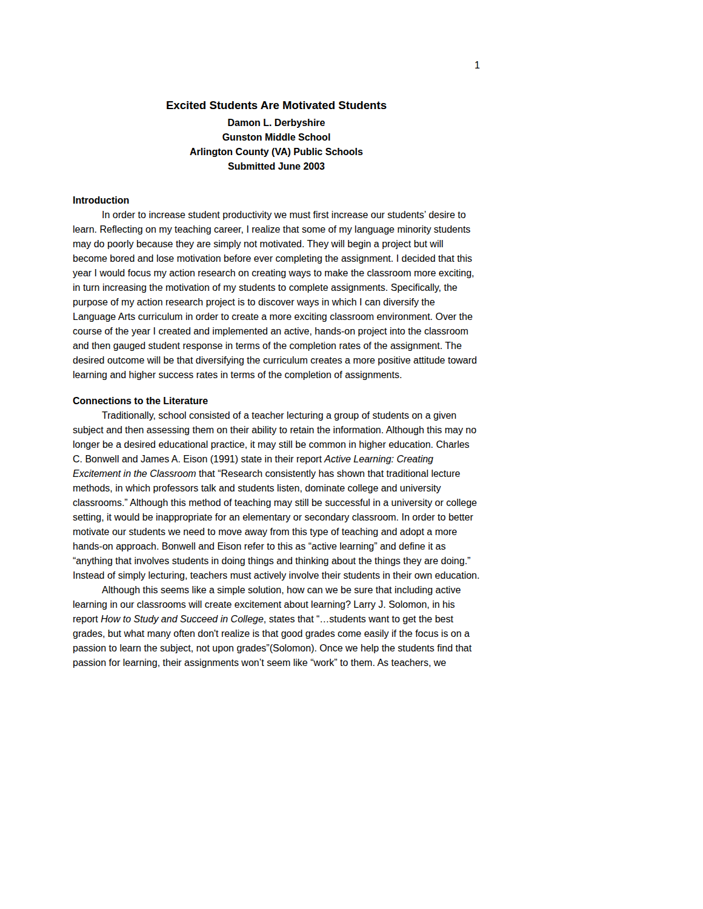1
Excited Students Are Motivated Students
Damon L. Derbyshire
Gunston Middle School
Arlington County (VA) Public Schools
Submitted June 2003
Introduction
In order to increase student productivity we must first increase our students’ desire to learn. Reflecting on my teaching career, I realize that some of my language minority students may do poorly because they are simply not motivated. They will begin a project but will become bored and lose motivation before ever completing the assignment. I decided that this year I would focus my action research on creating ways to make the classroom more exciting, in turn increasing the motivation of my students to complete assignments. Specifically, the purpose of my action research project is to discover ways in which I can diversify the Language Arts curriculum in order to create a more exciting classroom environment. Over the course of the year I created and implemented an active, hands-on project into the classroom and then gauged student response in terms of the completion rates of the assignment. The desired outcome will be that diversifying the curriculum creates a more positive attitude toward learning and higher success rates in terms of the completion of assignments.
Connections to the Literature
Traditionally, school consisted of a teacher lecturing a group of students on a given subject and then assessing them on their ability to retain the information. Although this may no longer be a desired educational practice, it may still be common in higher education. Charles C. Bonwell and James A. Eison (1991) state in their report Active Learning: Creating Excitement in the Classroom that “Research consistently has shown that traditional lecture methods, in which professors talk and students listen, dominate college and university classrooms.” Although this method of teaching may still be successful in a university or college setting, it would be inappropriate for an elementary or secondary classroom. In order to better motivate our students we need to move away from this type of teaching and adopt a more hands-on approach. Bonwell and Eison refer to this as “active learning” and define it as “anything that involves students in doing things and thinking about the things they are doing.” Instead of simply lecturing, teachers must actively involve their students in their own education.
Although this seems like a simple solution, how can we be sure that including active learning in our classrooms will create excitement about learning? Larry J. Solomon, in his report How to Study and Succeed in College, states that “…students want to get the best grades, but what many often don't realize is that good grades come easily if the focus is on a passion to learn the subject, not upon grades”(Solomon). Once we help the students find that passion for learning, their assignments won’t seem like “work” to them. As teachers, we